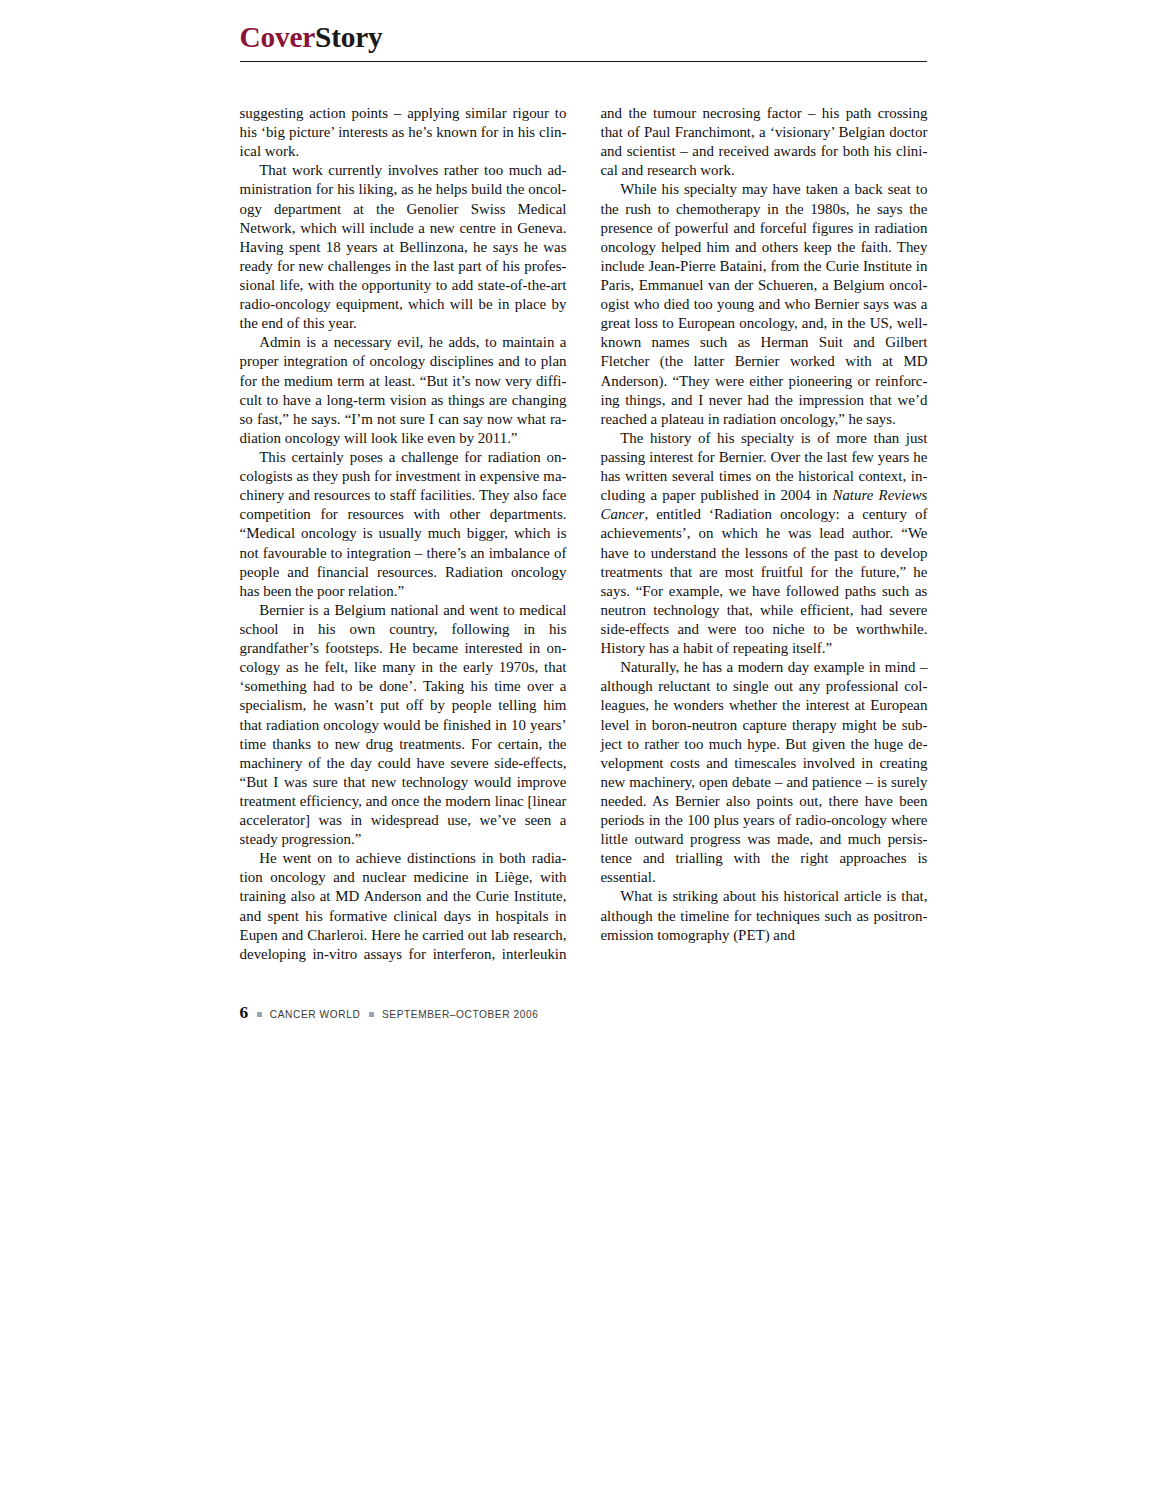Cover Story
suggesting action points – applying similar rigour to his ‘big picture’ interests as he’s known for in his clinical work.
That work currently involves rather too much administration for his liking, as he helps build the oncology department at the Genolier Swiss Medical Network, which will include a new centre in Geneva. Having spent 18 years at Bellinzona, he says he was ready for new challenges in the last part of his professional life, with the opportunity to add state-of-the-art radio-oncology equipment, which will be in place by the end of this year.
Admin is a necessary evil, he adds, to maintain a proper integration of oncology disciplines and to plan for the medium term at least. “But it’s now very difficult to have a long-term vision as things are changing so fast,” he says. “I’m not sure I can say now what radiation oncology will look like even by 2011.”
This certainly poses a challenge for radiation oncologists as they push for investment in expensive machinery and resources to staff facilities. They also face competition for resources with other departments. “Medical oncology is usually much bigger, which is not favourable to integration – there’s an imbalance of people and financial resources. Radiation oncology has been the poor relation.”
Bernier is a Belgium national and went to medical school in his own country, following in his grandfather’s footsteps. He became interested in oncology as he felt, like many in the early 1970s, that ‘something had to be done’. Taking his time over a specialism, he wasn’t put off by people telling him that radiation oncology would be finished in 10 years’ time thanks to new drug treatments. For certain, the machinery of the day could have severe side-effects, “But I was sure that new technology would improve treatment efficiency, and once the modern linac [linear accelerator] was in widespread use, we’ve seen a steady progression.”
He went on to achieve distinctions in both radiation oncology and nuclear medicine in Liège, with training also at MD Anderson and the Curie Institute, and spent his formative clinical days in hospitals in Eupen and Charleroi. Here he carried out lab research, developing in-vitro assays for interferon, interleukin and the tumour necrosing factor – his path crossing that of Paul Franchimont, a ‘visionary’ Belgian doctor and scientist – and received awards for both his clinical and research work.
While his specialty may have taken a back seat to the rush to chemotherapy in the 1980s, he says the presence of powerful and forceful figures in radiation oncology helped him and others keep the faith. They include Jean-Pierre Bataini, from the Curie Institute in Paris, Emmanuel van der Schueren, a Belgium oncologist who died too young and who Bernier says was a great loss to European oncology, and, in the US, well-known names such as Herman Suit and Gilbert Fletcher (the latter Bernier worked with at MD Anderson). “They were either pioneering or reinforcing things, and I never had the impression that we’d reached a plateau in radiation oncology,” he says.
The history of his specialty is of more than just passing interest for Bernier. Over the last few years he has written several times on the historical context, including a paper published in 2004 in Nature Reviews Cancer, entitled ‘Radiation oncology: a century of achievements’, on which he was lead author. “We have to understand the lessons of the past to develop treatments that are most fruitful for the future,” he says. “For example, we have followed paths such as neutron technology that, while efficient, had severe side-effects and were too niche to be worthwhile. History has a habit of repeating itself.”
Naturally, he has a modern day example in mind – although reluctant to single out any professional colleagues, he wonders whether the interest at European level in boron-neutron capture therapy might be subject to rather too much hype. But given the huge development costs and timescales involved in creating new machinery, open debate – and patience – is surely needed. As Bernier also points out, there have been periods in the 100 plus years of radio-oncology where little outward progress was made, and much persistence and trialling with the right approaches is essential.
What is striking about his historical article is that, although the timeline for techniques such as positron-emission tomography (PET) and
6 Cancer World September–October 2006